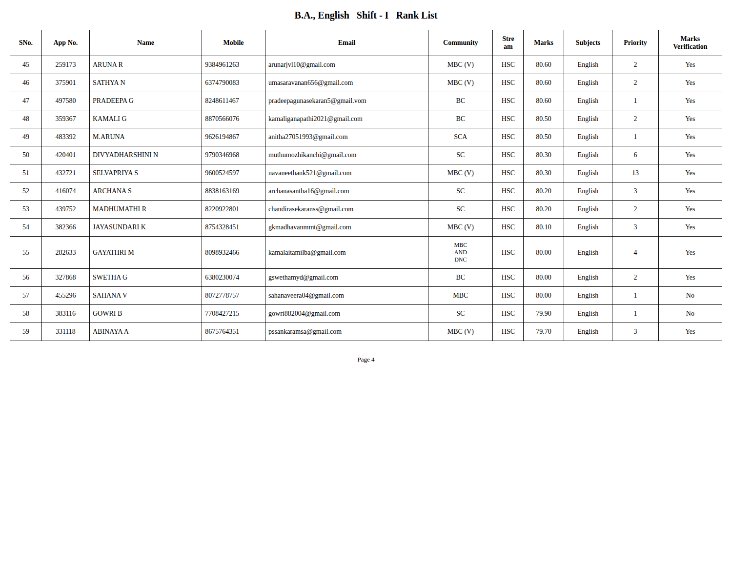B.A., English Shift - I Rank List
| SNo. | App No. | Name | Mobile | Email | Community | Stre am | Marks | Subjects | Priority | Marks Verification |
| --- | --- | --- | --- | --- | --- | --- | --- | --- | --- | --- |
| 45 | 259173 | ARUNA R | 9384961263 | arunarjvl10@gmail.com | MBC (V) | HSC | 80.60 | English | 2 | Yes |
| 46 | 375901 | SATHYA N | 6374790083 | umasaravanan656@gmail.com | MBC (V) | HSC | 80.60 | English | 2 | Yes |
| 47 | 497580 | PRADEEPA G | 8248611467 | pradeepagunasekaran5@gmail.vom | BC | HSC | 80.60 | English | 1 | Yes |
| 48 | 359367 | KAMALI G | 8870566076 | kamaliganapathi2021@gmail.com | BC | HSC | 80.50 | English | 2 | Yes |
| 49 | 483392 | M.ARUNA | 9626194867 | anitha27051993@gmail.com | SCA | HSC | 80.50 | English | 1 | Yes |
| 50 | 420401 | DIVYADHARSHINI N | 9790346968 | muthumozhikanchi@gmail.com | SC | HSC | 80.30 | English | 6 | Yes |
| 51 | 432721 | SELVAPRIYA S | 9600524597 | navaneethank521@gmail.com | MBC (V) | HSC | 80.30 | English | 13 | Yes |
| 52 | 416074 | ARCHANA S | 8838163169 | archanasantha16@gmail.com | SC | HSC | 80.20 | English | 3 | Yes |
| 53 | 439752 | MADHUMATHI R | 8220922801 | chandirasekaranss@gmail.com | SC | HSC | 80.20 | English | 2 | Yes |
| 54 | 382366 | JAYASUNDARI K | 8754328451 | gkmadhavanmmt@gmail.com | MBC (V) | HSC | 80.10 | English | 3 | Yes |
| 55 | 282633 | GAYATHRI M | 8098932466 | kamalaitamilba@gmail.com | MBC AND DNC | HSC | 80.00 | English | 4 | Yes |
| 56 | 327868 | SWETHA G | 6380230074 | gswethamyd@gmail.com | BC | HSC | 80.00 | English | 2 | Yes |
| 57 | 455296 | SAHANA V | 8072778757 | sahanaveera04@gmail.com | MBC | HSC | 80.00 | English | 1 | No |
| 58 | 383116 | GOWRI B | 7708427215 | gowri882004@gmail.com | SC | HSC | 79.90 | English | 1 | No |
| 59 | 331118 | ABINAYA A | 8675764351 | pssankaramsa@gmail.com | MBC (V) | HSC | 79.70 | English | 3 | Yes |
Page 4